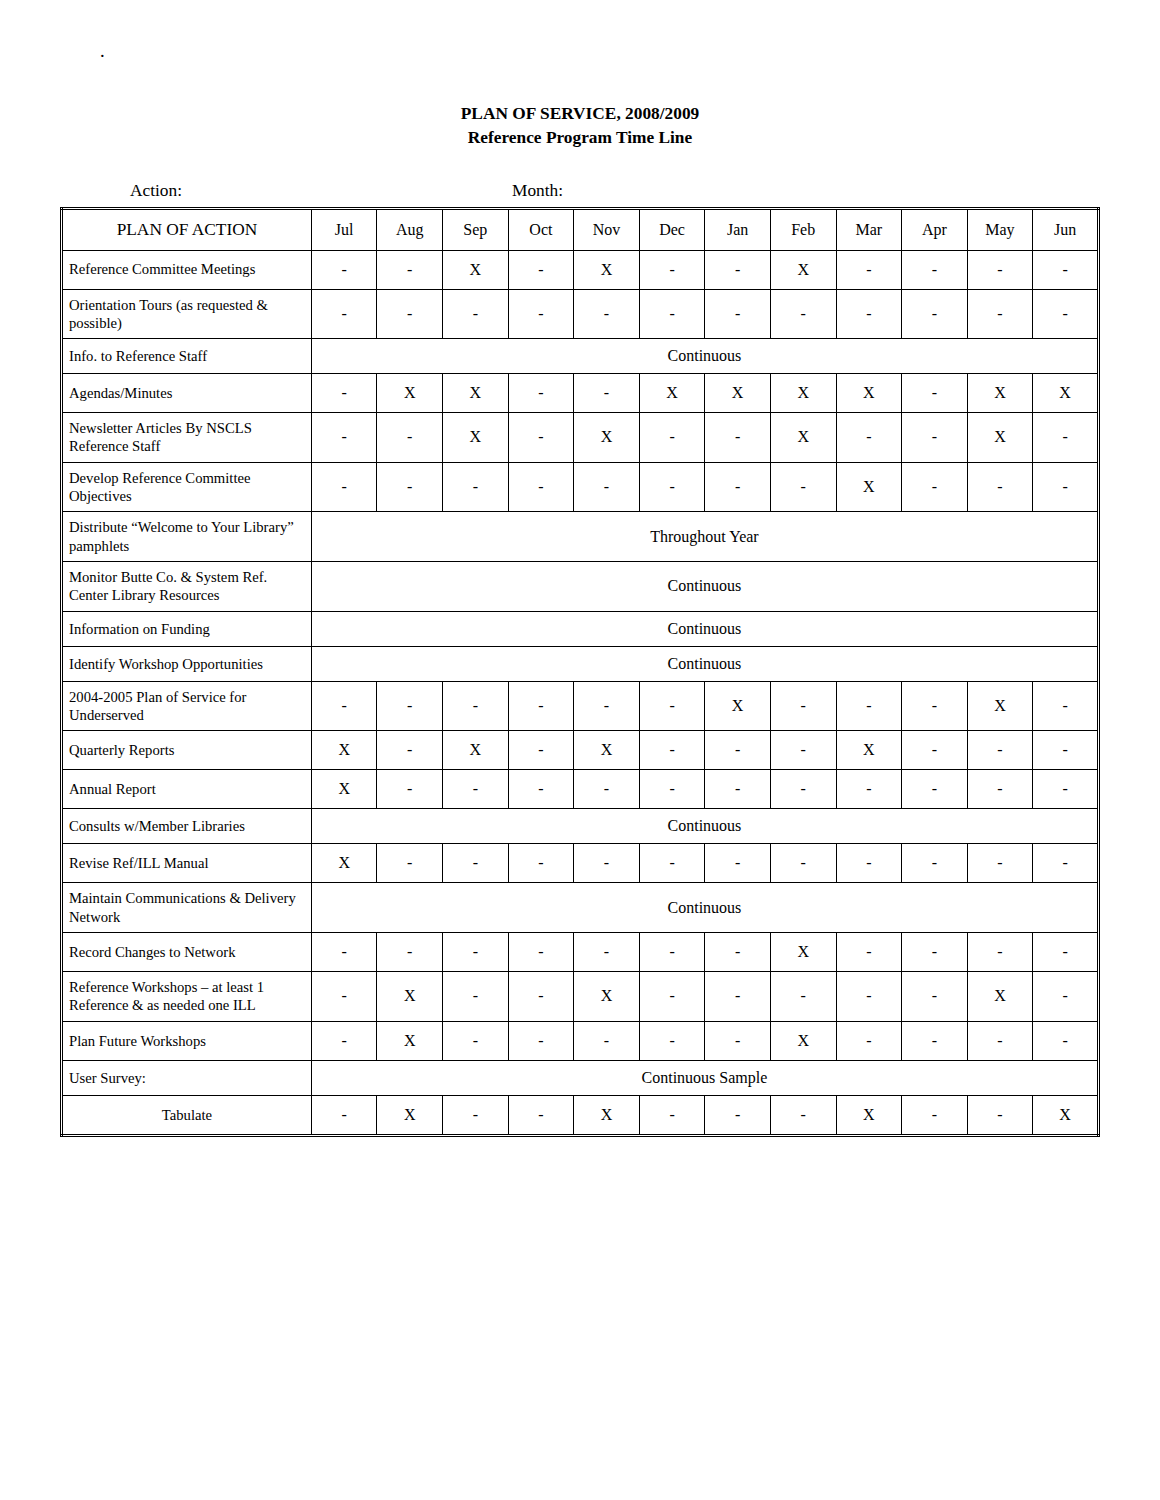.
PLAN OF SERVICE, 2008/2009
Reference Program Time Line
Action: Month:
| PLAN OF ACTION | Jul | Aug | Sep | Oct | Nov | Dec | Jan | Feb | Mar | Apr | May | Jun |
| --- | --- | --- | --- | --- | --- | --- | --- | --- | --- | --- | --- | --- |
| Reference Committee Meetings | - | - | X | - | X | - | - | X | - | - | - | - |
| Orientation Tours (as requested & possible) | - | - | - | - | - | - | - | - | - | - | - | - |
| Info. to Reference Staff | Continuous |
| Agendas/Minutes | - | X | X | - | - | X | X | X | X | - | X | X |
| Newsletter Articles By NSCLS Reference Staff | - | - | X | - | X | - | - | X | - | - | X | - |
| Develop Reference Committee Objectives | - | - | - | - | - | - | - | - | X | - | - | - |
| Distribute “Welcome to Your Library” pamphlets | Throughout Year |
| Monitor Butte Co. & System Ref. Center Library Resources | Continuous |
| Information on Funding | Continuous |
| Identify Workshop Opportunities | Continuous |
| 2004-2005 Plan of Service for Underserved | - | - | - | - | - | - | X | - | - | - | X | - |
| Quarterly Reports | X | - | X | - | X | - | - | - | X | - | - | - |
| Annual Report | X | - | - | - | - | - | - | - | - | - | - | - |
| Consults w/Member Libraries | Continuous |
| Revise Ref/ILL Manual | X | - | - | - | - | - | - | - | - | - | - | - |
| Maintain Communications & Delivery Network | Continuous |
| Record Changes to Network | - | - | - | - | - | - | - | X | - | - | - | - |
| Reference Workshops – at least 1 Reference & as needed one ILL | - | X | - | - | X | - | - | - | - | - | X | - |
| Plan Future Workshops | - | X | - | - | - | - | - | X | - | - | - | - |
| User Survey: | Continuous Sample |
| Tabulate | - | X | - | - | X | - | - | - | X | - | - | X |